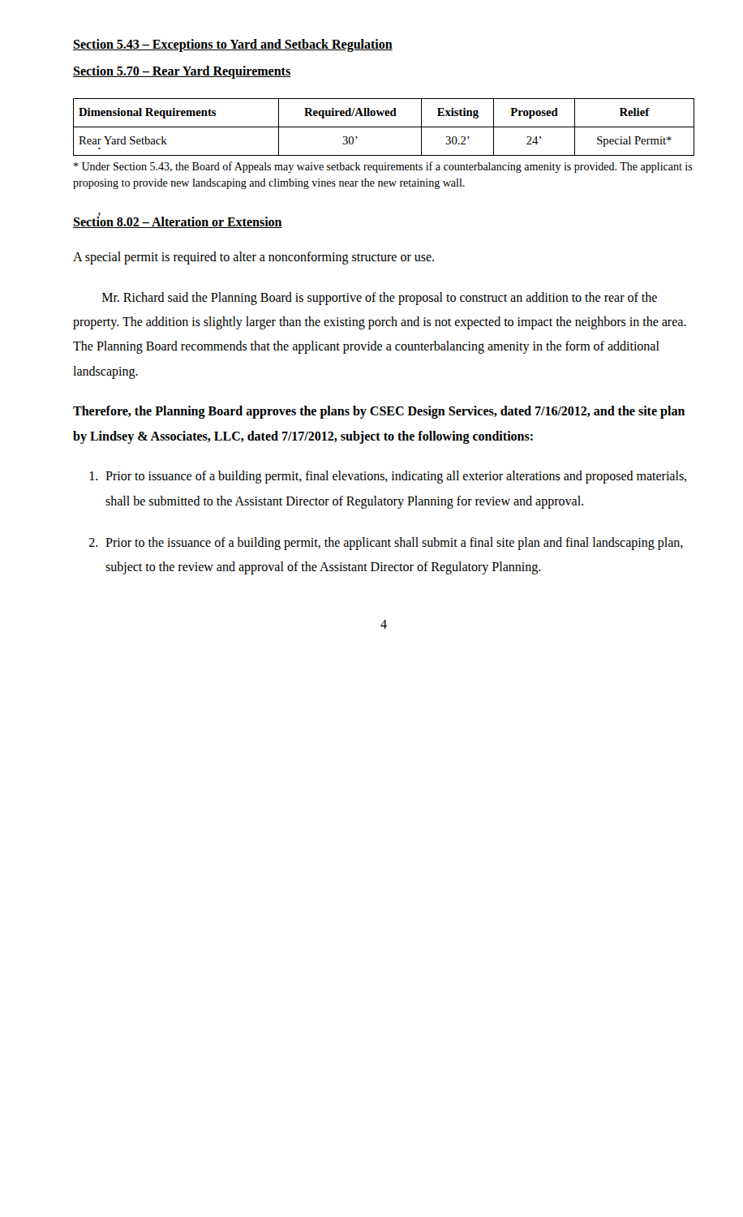.
,
Section 5.43 – Exceptions to Yard and Setback Regulation
Section 5.70 – Rear Yard Requirements
| Dimensional Requirements | Required/Allowed | Existing | Proposed | Relief |
| --- | --- | --- | --- | --- |
| Rear Yard Setback | 30’ | 30.2’ | 24’ | Special Permit* |
* Under Section 5.43, the Board of Appeals may waive setback requirements if a counterbalancing amenity is provided. The applicant is proposing to provide new landscaping and climbing vines near the new retaining wall.
Section 8.02 – Alteration or Extension
A special permit is required to alter a nonconforming structure or use.
Mr. Richard said the Planning Board is supportive of the proposal to construct an addition to the rear of the property. The addition is slightly larger than the existing porch and is not expected to impact the neighbors in the area. The Planning Board recommends that the applicant provide a counterbalancing amenity in the form of additional landscaping.
Therefore, the Planning Board approves the plans by CSEC Design Services, dated 7/16/2012, and the site plan by Lindsey & Associates, LLC, dated 7/17/2012, subject to the following conditions:
Prior to issuance of a building permit, final elevations, indicating all exterior alterations and proposed materials, shall be submitted to the Assistant Director of Regulatory Planning for review and approval.
Prior to the issuance of a building permit, the applicant shall submit a final site plan and final landscaping plan, subject to the review and approval of the Assistant Director of Regulatory Planning.
4